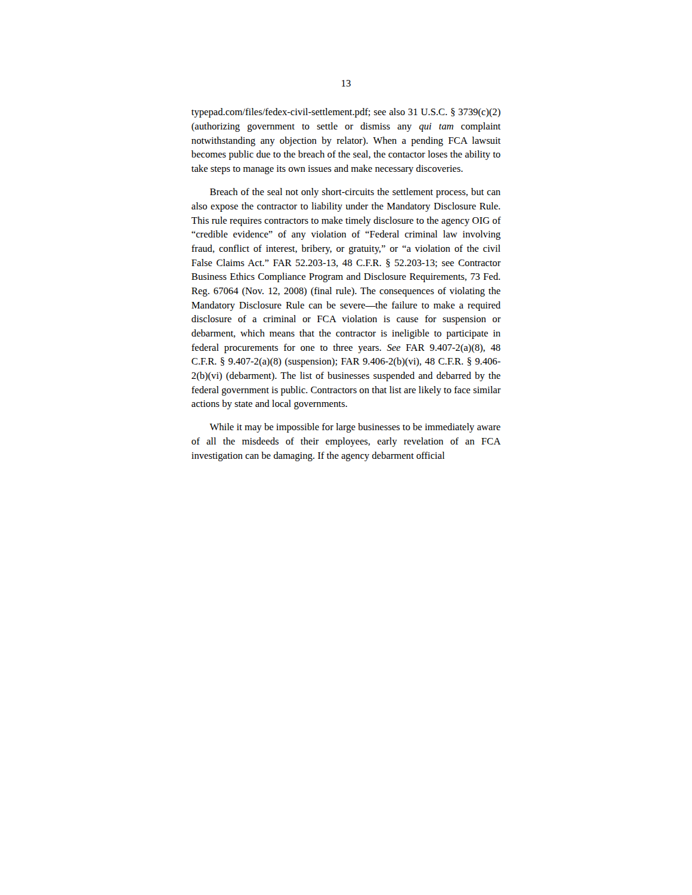13
typepad.com/files/fedex-civil-settlement.pdf; see also 31 U.S.C. § 3739(c)(2) (authorizing government to settle or dismiss any qui tam complaint notwithstanding any objection by relator). When a pending FCA lawsuit becomes public due to the breach of the seal, the contactor loses the ability to take steps to manage its own issues and make necessary discoveries.
Breach of the seal not only short-circuits the settlement process, but can also expose the contractor to liability under the Mandatory Disclosure Rule. This rule requires contractors to make timely disclosure to the agency OIG of “credible evidence” of any violation of “Federal criminal law involving fraud, conflict of interest, bribery, or gratuity,” or “a violation of the civil False Claims Act.” FAR 52.203-13, 48 C.F.R. § 52.203-13; see Contractor Business Ethics Compliance Program and Disclosure Requirements, 73 Fed. Reg. 67064 (Nov. 12, 2008) (final rule). The consequences of violating the Mandatory Disclosure Rule can be severe—the failure to make a required disclosure of a criminal or FCA violation is cause for suspension or debarment, which means that the contractor is ineligible to participate in federal procurements for one to three years. See FAR 9.407-2(a)(8), 48 C.F.R. § 9.407-2(a)(8) (suspension); FAR 9.406-2(b)(vi), 48 C.F.R. § 9.406-2(b)(vi) (debarment). The list of businesses suspended and debarred by the federal government is public. Contractors on that list are likely to face similar actions by state and local governments.
While it may be impossible for large businesses to be immediately aware of all the misdeeds of their employees, early revelation of an FCA investigation can be damaging. If the agency debarment official